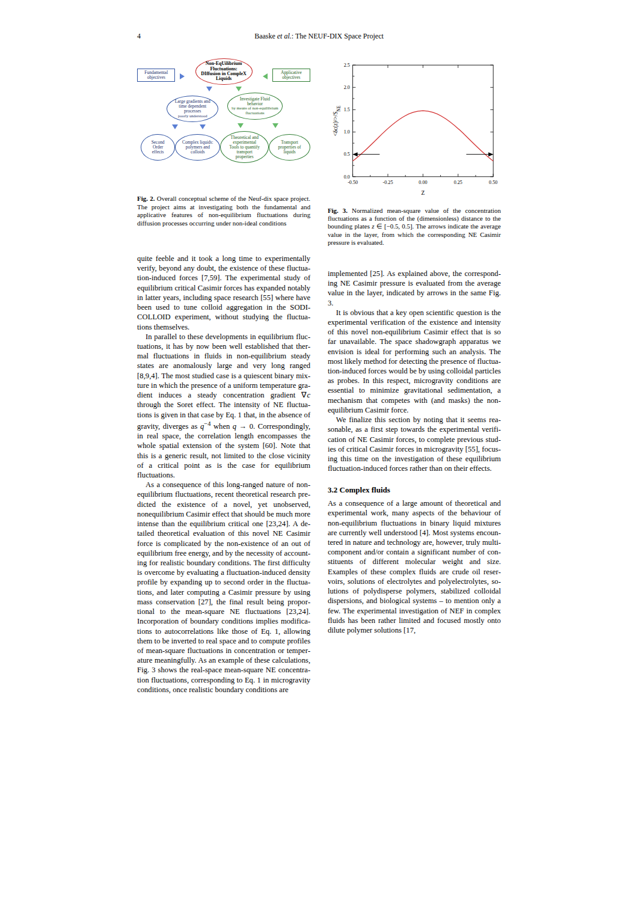4
Baaske et al.: The NEUF-DIX Space Project
Non-EqUilibrium
Fluctuations:
DIffusion in CompleX
Liquids
Fundamental
objectives
Applicative
objectives
Large gradients and
time dependent
processes
poorly understood
Investigate Fluid
behavior
by means of non-equilibrium
fluctuations
Second
Order
effects
Complex liquids:
polymers and
colloids
Theoretical and
experimental
Tools to quantify
transport
properties
Transport
properties of
liquids
Fig. 2. Overall conceptual scheme of the Neuf-dix space project. The project aims at investigating both the fundamental and applicative features of non-equilibrium fluctuations during diffusion processes occurring under non-ideal conditions
quite feeble and it took a long time to experimentally verify, beyond any doubt, the existence of these fluctuation-induced forces [7,59]. The experimental study of equilibrium critical Casimir forces has expanded notably in latter years, including space research [55] where have been used to tune colloid aggregation in the SODI-COLLOID experiment, without studying the fluctuations themselves.
In parallel to these developments in equilibrium fluctuations, it has by now been well established that thermal fluctuations in fluids in non-equilibrium steady states are anomalously large and very long ranged [8,9,4]. The most studied case is a quiescent binary mixture in which the presence of a uniform temperature gradient induces a steady concentration gradient ∇c through the Soret effect. The intensity of NE fluctuations is given in that case by Eq. 1 that, in the absence of gravity, diverges as q−4 when q → 0. Correspondingly, in real space, the correlation length encompasses the whole spatial extension of the system [60]. Note that this is a generic result, not limited to the close vicinity of a critical point as is the case for equilibrium fluctuations.
As a consequence of this long-ranged nature of non-equilibrium fluctuations, recent theoretical research predicted the existence of a novel, yet unobserved, nonequilibrium Casimir effect that should be much more intense than the equilibrium critical one [23,24]. A detailed theoretical evaluation of this novel NE Casimir force is complicated by the non-existence of an out of equilibrium free energy, and by the necessity of accounting for realistic boundary conditions. The first difficulty is overcome by evaluating a fluctuation-induced density profile by expanding up to second order in the fluctuations, and later computing a Casimir pressure by using mass conservation [27], the final result being proportional to the mean-square NE fluctuations [23,24]. Incorporation of boundary conditions implies modifications to autocorrelations like those of Eq. 1, allowing them to be inverted to real space and to compute profiles of mean-square fluctuations in concentration or temperature meaningfully. As an example of these calculations, Fig. 3 shows the real-space mean-square NE concentration fluctuations, corresponding to Eq. 1 in microgravity conditions, once realistic boundary conditions are
0.0 0.5 1.0 1.5 2.0 2.5 -0.50 -0.25 0.00 0.25 0.50 Z <δc(z)²>/SNE
Fig. 3. Normalized mean-square value of the concentration fluctuations as a function of the (dimensionless) distance to the bounding plates z ∈ [−0.5, 0.5]. The arrows indicate the average value in the layer, from which the corresponding NE Casimir pressure is evaluated.
implemented [25]. As explained above, the corresponding NE Casimir pressure is evaluated from the average value in the layer, indicated by arrows in the same Fig. 3.
It is obvious that a key open scientific question is the experimental verification of the existence and intensity of this novel non-equilibrium Casimir effect that is so far unavailable. The space shadowgraph apparatus we envision is ideal for performing such an analysis. The most likely method for detecting the presence of fluctuation-induced forces would be by using colloidal particles as probes. In this respect, microgravity conditions are essential to minimize gravitational sedimentation, a mechanism that competes with (and masks) the non-equilibrium Casimir force.
We finalize this section by noting that it seems reasonable, as a first step towards the experimental verification of NE Casimir forces, to complete previous studies of critical Casimir forces in microgravity [55], focusing this time on the investigation of these equilibrium fluctuation-induced forces rather than on their effects.
3.2 Complex fluids
As a consequence of a large amount of theoretical and experimental work, many aspects of the behaviour of non-equilibrium fluctuations in binary liquid mixtures are currently well understood [4]. Most systems encountered in nature and technology are, however, truly multicomponent and/or contain a significant number of constituents of different molecular weight and size. Examples of these complex fluids are crude oil reservoirs, solutions of electrolytes and polyelectrolytes, solutions of polydisperse polymers, stabilized colloidal dispersions, and biological systems – to mention only a few. The experimental investigation of NEF in complex fluids has been rather limited and focused mostly onto dilute polymer solutions [17,